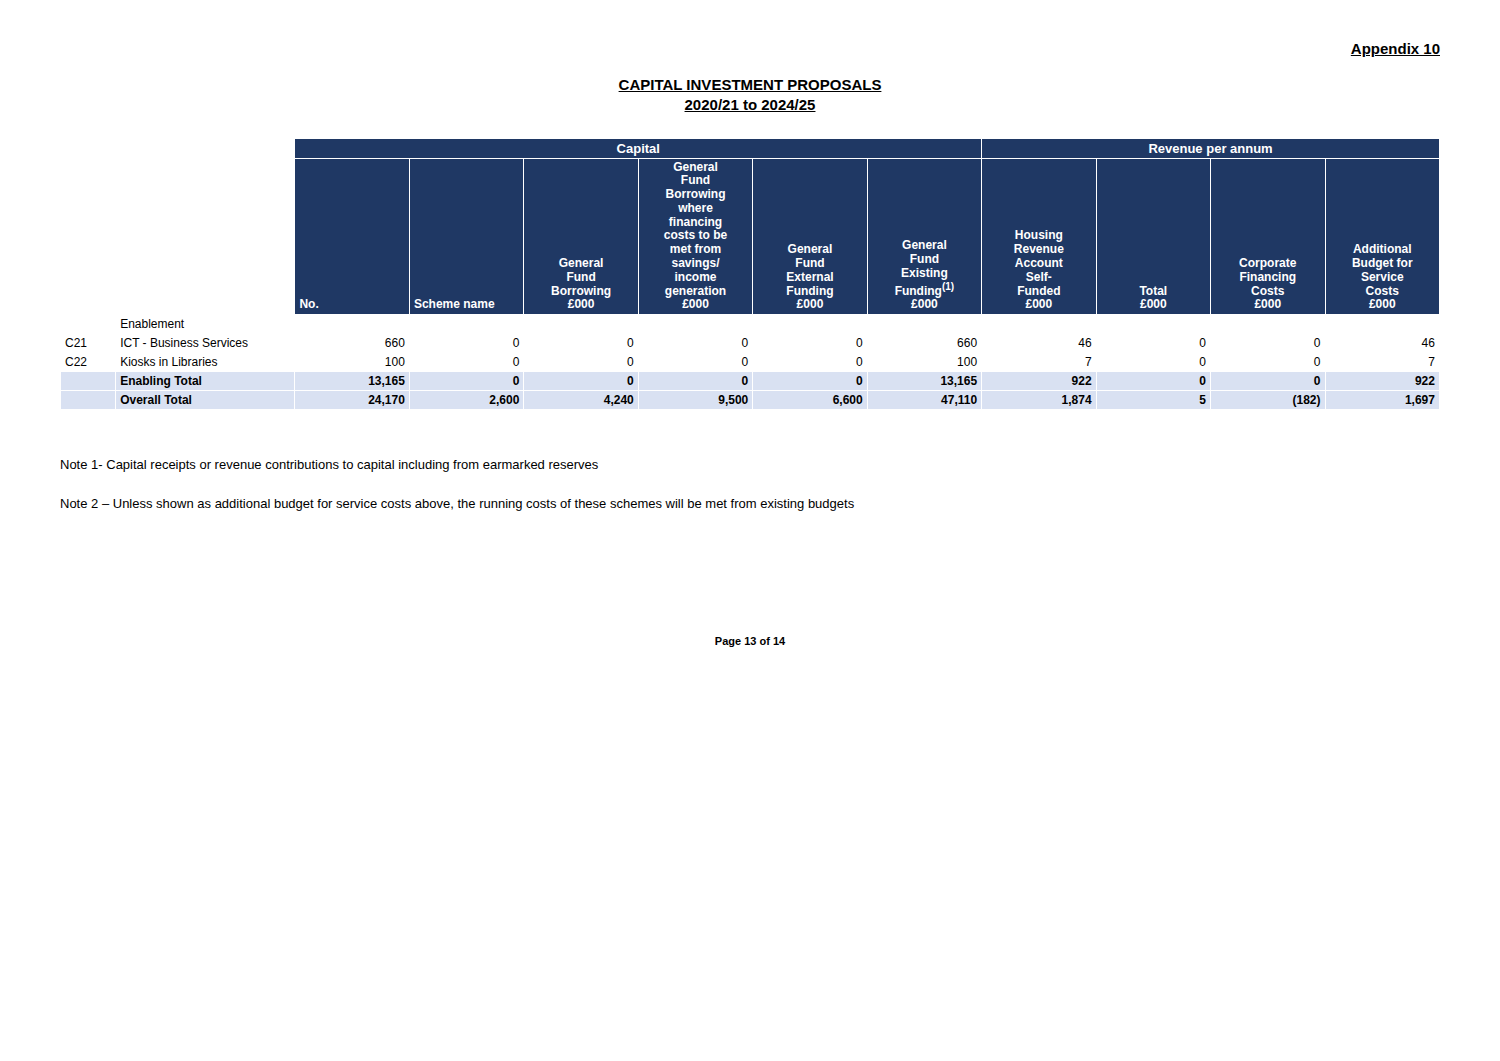Appendix 10
CAPITAL INVESTMENT PROPOSALS
2020/21 to 2024/25
| | | Capital | Revenue per annum |
| --- | --- | --- | --- |
| No. | Scheme name | General Fund Borrowing £000 | General Fund Borrowing where financing costs to be met from savings/ income generation £000 | General Fund External Funding £000 | General Fund Existing Funding (1) £000 | Housing Revenue Account Self- Funded £000 | Total £000 | Corporate Financing Costs £000 | Additional Budget for Service Costs £000 | Service Savings / Income Generation £000 | Total £000 |
| | Enablement | | | | | | | | | | |
| C21 | ICT - Business Services | 660 | 0 | 0 | 0 | 0 | 660 | 46 | 0 | 0 | 46 |
| C22 | Kiosks in Libraries | 100 | 0 | 0 | 0 | 0 | 100 | 7 | 0 | 0 | 7 |
| | Enabling Total | 13,165 | 0 | 0 | 0 | 0 | 13,165 | 922 | 0 | 0 | 922 |
| | Overall Total | 24,170 | 2,600 | 4,240 | 9,500 | 6,600 | 47,110 | 1,874 | 5 | (182) | 1,697 |
Note 1- Capital receipts or revenue contributions to capital including from earmarked reserves
Note 2 – Unless shown as additional budget for service costs above, the running costs of these schemes will be met from existing budgets
Page 13 of 14